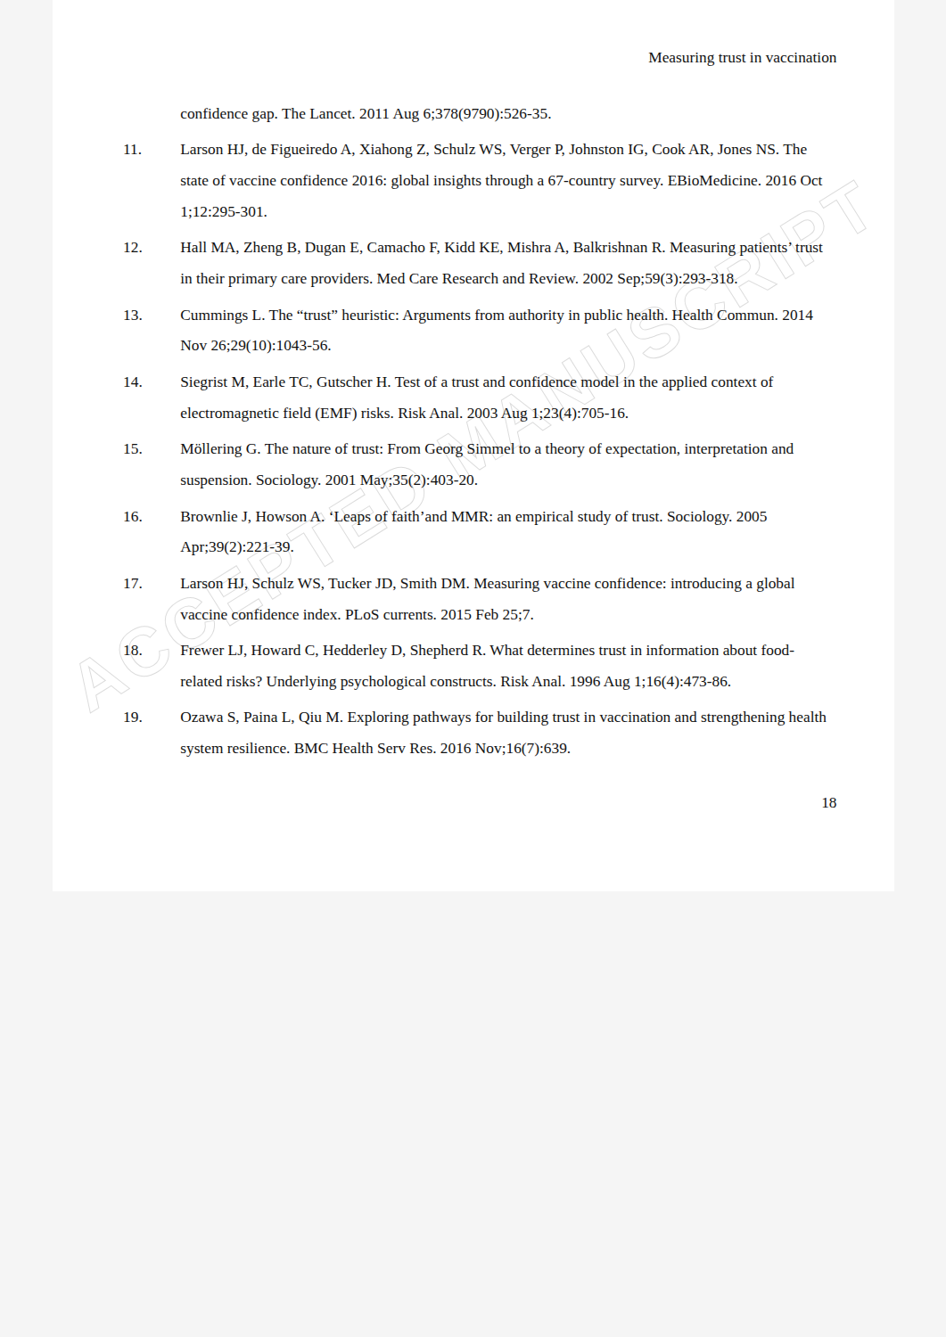ACCEPTED MANUSCRIPT
Measuring trust in vaccination
confidence gap. The Lancet. 2011 Aug 6;378(9790):526-35.
11. Larson HJ, de Figueiredo A, Xiahong Z, Schulz WS, Verger P, Johnston IG, Cook AR, Jones NS. The state of vaccine confidence 2016: global insights through a 67-country survey. EBioMedicine. 2016 Oct 1;12:295-301.
12. Hall MA, Zheng B, Dugan E, Camacho F, Kidd KE, Mishra A, Balkrishnan R. Measuring patients’ trust in their primary care providers. Med Care Research and Review. 2002 Sep;59(3):293-318.
13. Cummings L. The “trust” heuristic: Arguments from authority in public health. Health Commun. 2014 Nov 26;29(10):1043-56.
14. Siegrist M, Earle TC, Gutscher H. Test of a trust and confidence model in the applied context of electromagnetic field (EMF) risks. Risk Anal. 2003 Aug 1;23(4):705-16.
15. Möllering G. The nature of trust: From Georg Simmel to a theory of expectation, interpretation and suspension. Sociology. 2001 May;35(2):403-20.
16. Brownlie J, Howson A. ‘Leaps of faith’and MMR: an empirical study of trust. Sociology. 2005 Apr;39(2):221-39.
17. Larson HJ, Schulz WS, Tucker JD, Smith DM. Measuring vaccine confidence: introducing a global vaccine confidence index. PLoS currents. 2015 Feb 25;7.
18. Frewer LJ, Howard C, Hedderley D, Shepherd R. What determines trust in information about food- related risks? Underlying psychological constructs. Risk Anal. 1996 Aug 1;16(4):473-86.
19. Ozawa S, Paina L, Qiu M. Exploring pathways for building trust in vaccination and strengthening health system resilience. BMC Health Serv Res. 2016 Nov;16(7):639.
18